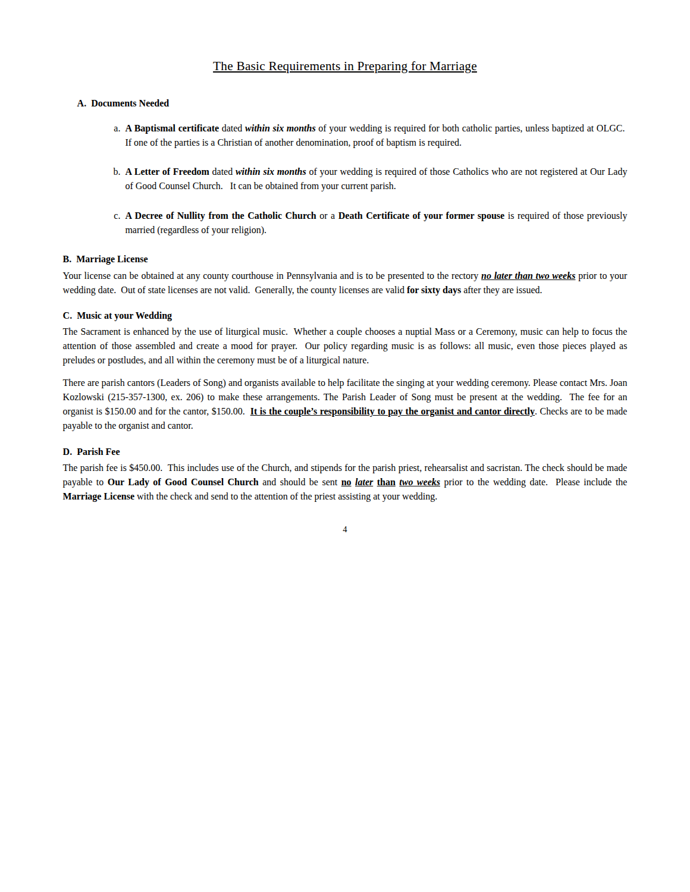The Basic Requirements in Preparing for Marriage
A. Documents Needed
A Baptismal certificate dated within six months of your wedding is required for both catholic parties, unless baptized at OLGC. If one of the parties is a Christian of another denomination, proof of baptism is required.
A Letter of Freedom dated within six months of your wedding is required of those Catholics who are not registered at Our Lady of Good Counsel Church. It can be obtained from your current parish.
A Decree of Nullity from the Catholic Church or a Death Certificate of your former spouse is required of those previously married (regardless of your religion).
B. Marriage License
Your license can be obtained at any county courthouse in Pennsylvania and is to be presented to the rectory no later than two weeks prior to your wedding date. Out of state licenses are not valid. Generally, the county licenses are valid for sixty days after they are issued.
C. Music at your Wedding
The Sacrament is enhanced by the use of liturgical music. Whether a couple chooses a nuptial Mass or a Ceremony, music can help to focus the attention of those assembled and create a mood for prayer. Our policy regarding music is as follows: all music, even those pieces played as preludes or postludes, and all within the ceremony must be of a liturgical nature.
There are parish cantors (Leaders of Song) and organists available to help facilitate the singing at your wedding ceremony. Please contact Mrs. Joan Kozlowski (215-357-1300, ex. 206) to make these arrangements. The Parish Leader of Song must be present at the wedding. The fee for an organist is $150.00 and for the cantor, $150.00. It is the couple’s responsibility to pay the organist and cantor directly. Checks are to be made payable to the organist and cantor.
D. Parish Fee
The parish fee is $450.00. This includes use of the Church, and stipends for the parish priest, rehearsalist and sacristan. The check should be made payable to Our Lady of Good Counsel Church and should be sent no later than two weeks prior to the wedding date. Please include the Marriage License with the check and send to the attention of the priest assisting at your wedding.
4